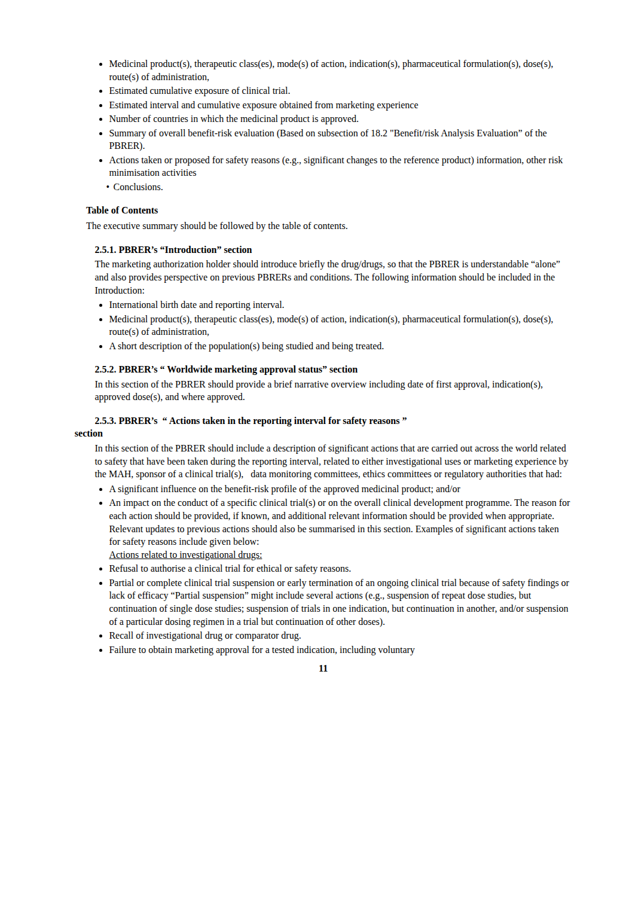Medicinal product(s), therapeutic class(es), mode(s) of action, indication(s), pharmaceutical formulation(s), dose(s), route(s) of administration,
Estimated cumulative exposure of clinical trial.
Estimated interval and cumulative exposure obtained from marketing experience
Number of countries in which the medicinal product is approved.
Summary of overall benefit-risk evaluation (Based on subsection of 18.2 "Benefit/risk Analysis Evaluation” of the PBRER).
Actions taken or proposed for safety reasons (e.g., significant changes to the reference product) information, other risk minimisation activities
Conclusions.
Table of Contents
The executive summary should be followed by the table of contents.
2.5.1. PBRER’s “Introduction” section
The marketing authorization holder should introduce briefly the drug/drugs, so that the PBRER is understandable “alone” and also provides perspective on previous PBRERs and conditions. The following information should be included in the Introduction:
International birth date and reporting interval.
Medicinal product(s), therapeutic class(es), mode(s) of action, indication(s), pharmaceutical formulation(s), dose(s), route(s) of administration,
A short description of the population(s) being studied and being treated.
2.5.2. PBRER’s “ Worldwide marketing approval status” section
In this section of the PBRER should provide a brief narrative overview including date of first approval, indication(s), approved dose(s), and where approved.
2.5.3. PBRER’s “ Actions taken in the reporting interval for safety reasons ”
section
In this section of the PBRER should include a description of significant actions that are carried out across the world related to safety that have been taken during the reporting interval, related to either investigational uses or marketing experience by the MAH, sponsor of a clinical trial(s), data monitoring committees, ethics committees or regulatory authorities that had:
A significant influence on the benefit-risk profile of the approved medicinal product; and/or
An impact on the conduct of a specific clinical trial(s) or on the overall clinical development programme. The reason for each action should be provided, if known, and additional relevant information should be provided when appropriate. Relevant updates to previous actions should also be summarised in this section. Examples of significant actions taken for safety reasons include given below:
Actions related to investigational drugs:
Refusal to authorise a clinical trial for ethical or safety reasons.
Partial or complete clinical trial suspension or early termination of an ongoing clinical trial because of safety findings or lack of efficacy “Partial suspension” might include several actions (e.g., suspension of repeat dose studies, but continuation of single dose studies; suspension of trials in one indication, but continuation in another, and/or suspension of a particular dosing regimen in a trial but continuation of other doses).
Recall of investigational drug or comparator drug.
Failure to obtain marketing approval for a tested indication, including voluntary
11